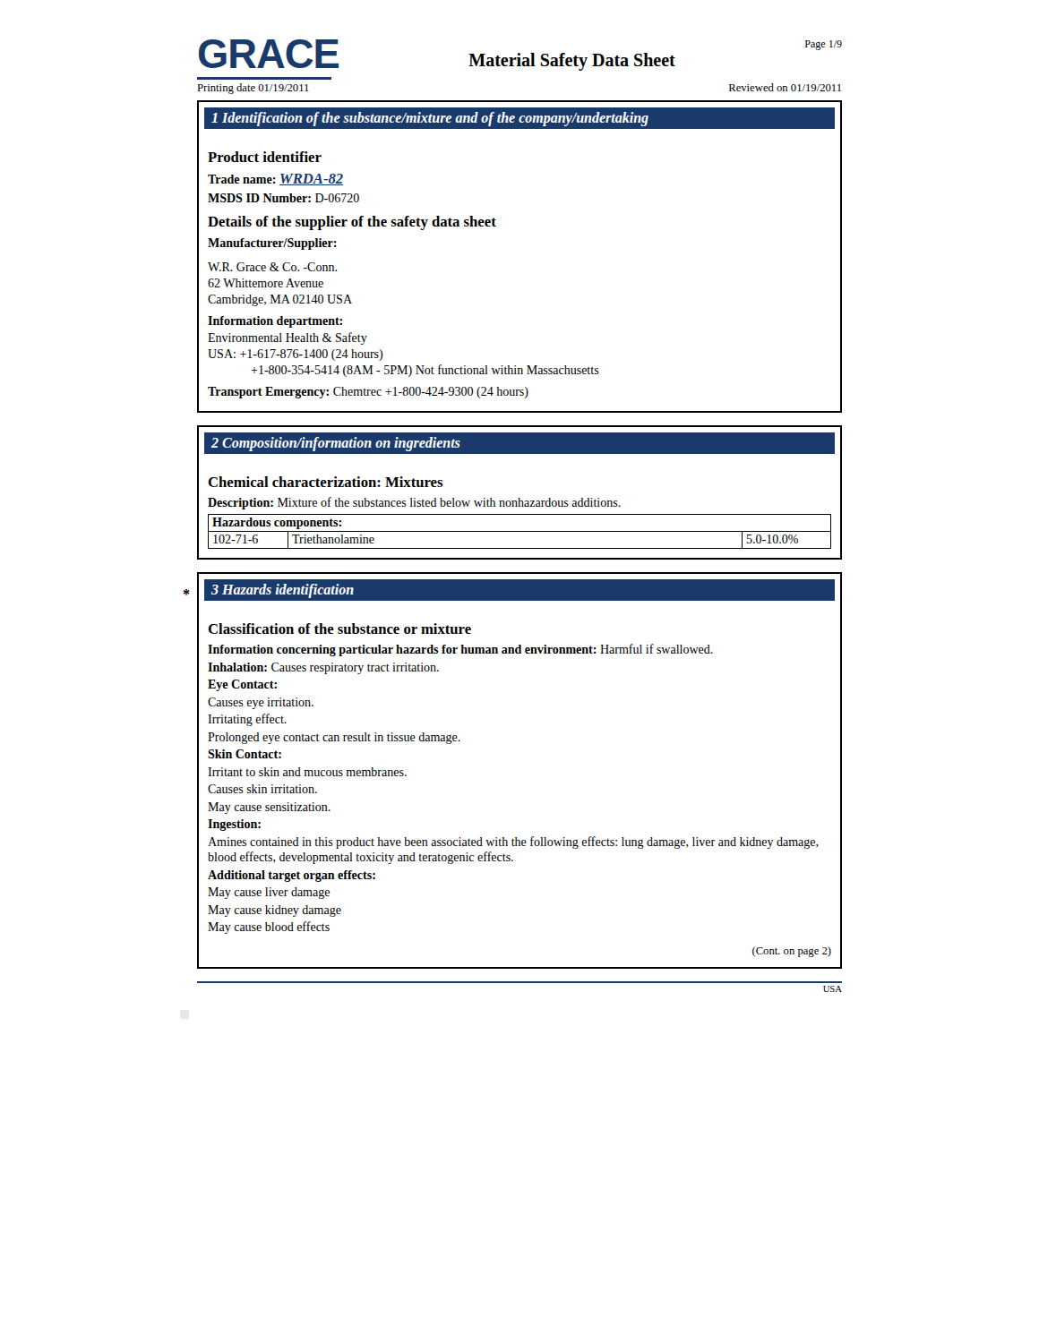GRACE
Material Safety Data Sheet
Page 1/9
Printing date 01/19/2011 Reviewed on 01/19/2011
1 Identification of the substance/mixture and of the company/undertaking
Product identifier
Trade name: WRDA-82
MSDS ID Number: D-06720
Details of the supplier of the safety data sheet
Manufacturer/Supplier:
W.R. Grace & Co. -Conn.
62 Whittemore Avenue
Cambridge, MA 02140 USA
Information department:
Environmental Health & Safety
USA: +1-617-876-1400 (24 hours)
+1-800-354-5414 (8AM - 5PM) Not functional within Massachusetts
Transport Emergency: Chemtrec +1-800-424-9300 (24 hours)
2 Composition/information on ingredients
Chemical characterization: Mixtures
Description: Mixture of the substances listed below with nonhazardous additions.
| Hazardous components: |
| --- |
| 102-71-6 | Triethanolamine | 5.0-10.0% |
*
3 Hazards identification
Classification of the substance or mixture
Information concerning particular hazards for human and environment: Harmful if swallowed.
Inhalation: Causes respiratory tract irritation.
Eye Contact:
Causes eye irritation.
Irritating effect.
Prolonged eye contact can result in tissue damage.
Skin Contact:
Irritant to skin and mucous membranes.
Causes skin irritation.
May cause sensitization.
Ingestion:
Amines contained in this product have been associated with the following effects: lung damage, liver and kidney damage, blood effects, developmental toxicity and teratogenic effects.
Additional target organ effects:
May cause liver damage
May cause kidney damage
May cause blood effects
(Cont. on page 2)
USA